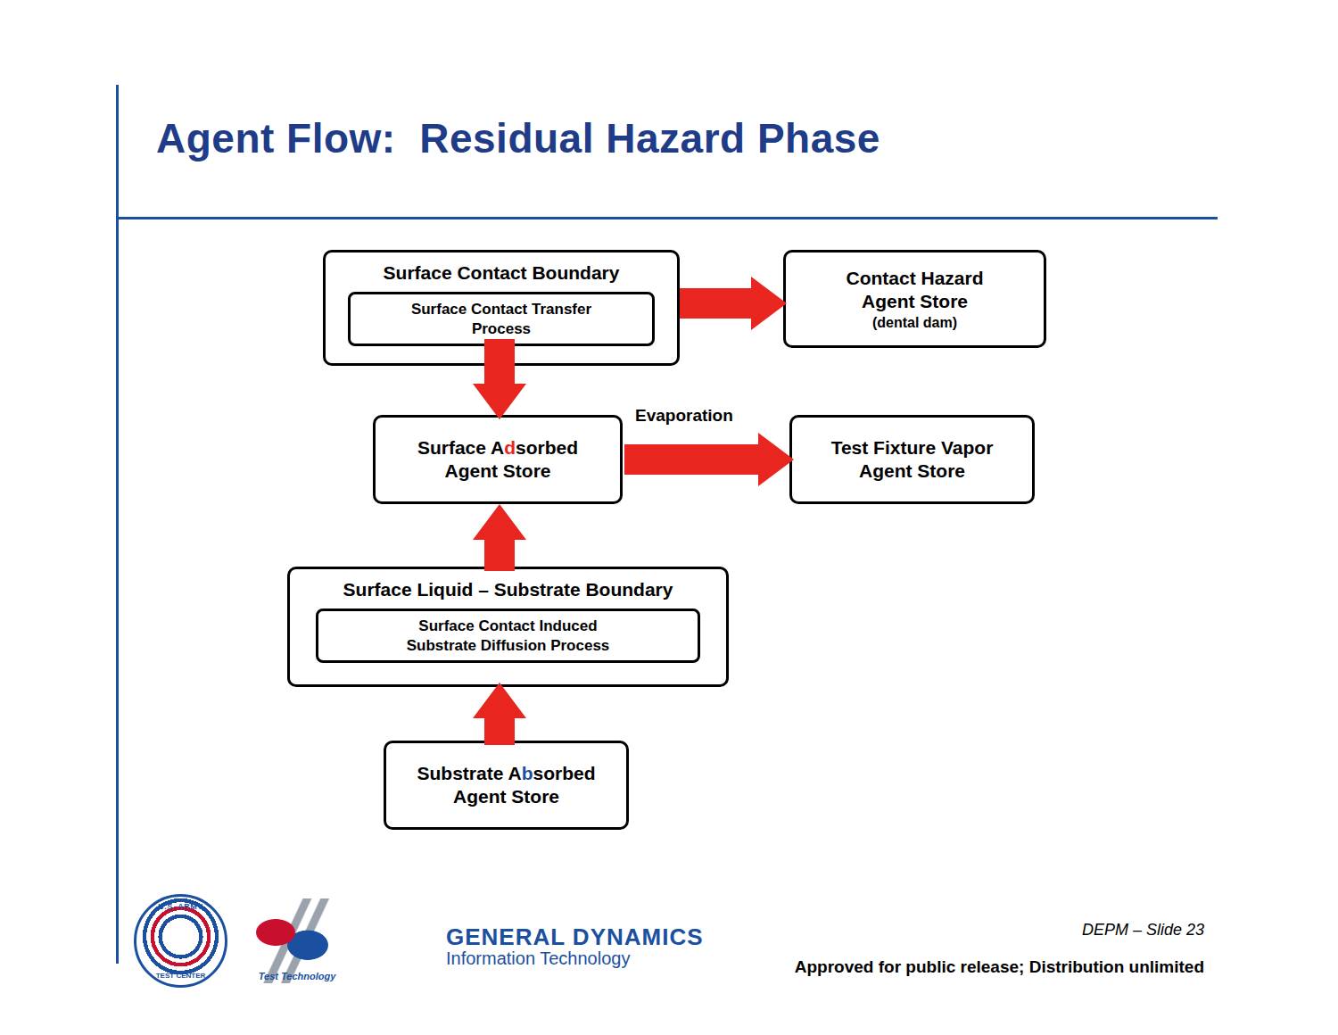Agent Flow: Residual Hazard Phase
Surface Contact Boundary
Surface Contact Transfer
Process
Contact Hazard
Agent Store
(dental dam)
Surface Adsorbed
Agent Store
Test Fixture Vapor
Agent Store
Surface Liquid – Substrate Boundary
Surface Contact Induced
Substrate Diffusion Process
Substrate Absorbed
Agent Store
Evaporation
Test Technology
GENERAL DYNAMICS
Information Technology
DEPM – Slide 23
Approved for public release; Distribution unlimited